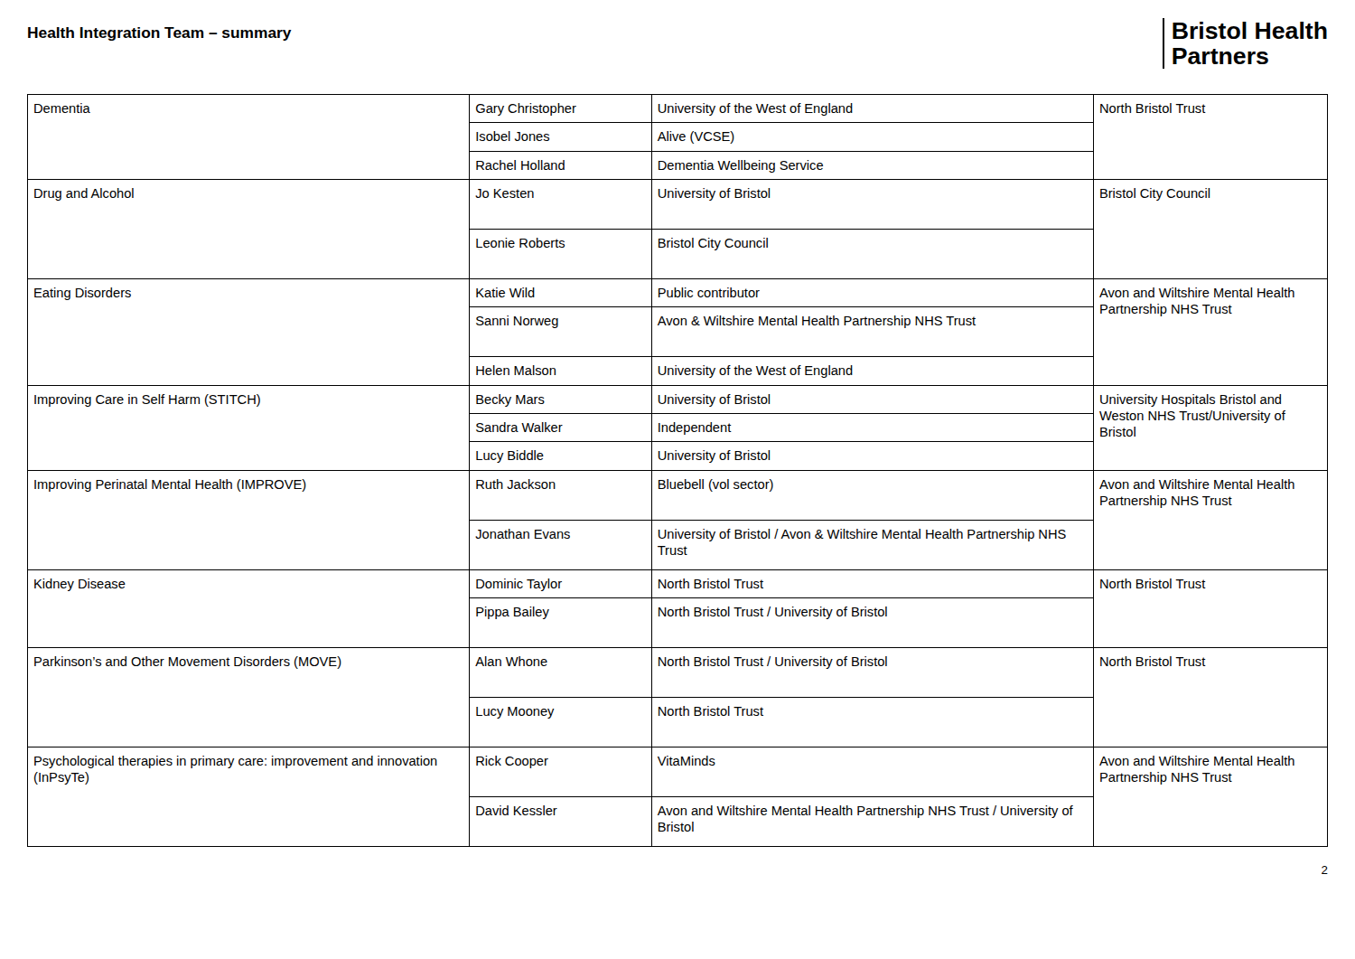Health Integration Team – summary
Bristol Health
Partners
| Dementia | Gary Christopher | University of the West of England | North Bristol Trust |
| Isobel Jones | Alive (VCSE) |
| Rachel Holland | Dementia Wellbeing Service |
| Drug and Alcohol | Jo Kesten | University of Bristol | Bristol City Council |
| Leonie Roberts | Bristol City Council |
| Eating Disorders | Katie Wild | Public contributor | Avon and Wiltshire Mental Health Partnership NHS Trust |
| Sanni Norweg | Avon & Wiltshire Mental Health Partnership NHS Trust |
| Helen Malson | University of the West of England |
| Improving Care in Self Harm (STITCH) | Becky Mars | University of Bristol | University Hospitals Bristol and Weston NHS Trust/University of Bristol |
| Sandra Walker | Independent |
| Lucy Biddle | University of Bristol |
| Improving Perinatal Mental Health (IMPROVE) | Ruth Jackson | Bluebell (vol sector) | Avon and Wiltshire Mental Health Partnership NHS Trust |
| Jonathan Evans | University of Bristol / Avon & Wiltshire Mental Health Partnership NHS Trust |
| Kidney Disease | Dominic Taylor | North Bristol Trust | North Bristol Trust |
| Pippa Bailey | North Bristol Trust / University of Bristol |
| Parkinson’s and Other Movement Disorders (MOVE) | Alan Whone | North Bristol Trust / University of Bristol | North Bristol Trust |
| Lucy Mooney | North Bristol Trust |
| Psychological therapies in primary care: improvement and innovation (InPsyTe) | Rick Cooper | VitaMinds | Avon and Wiltshire Mental Health Partnership NHS Trust |
| David Kessler | Avon and Wiltshire Mental Health Partnership NHS Trust / University of Bristol |
2